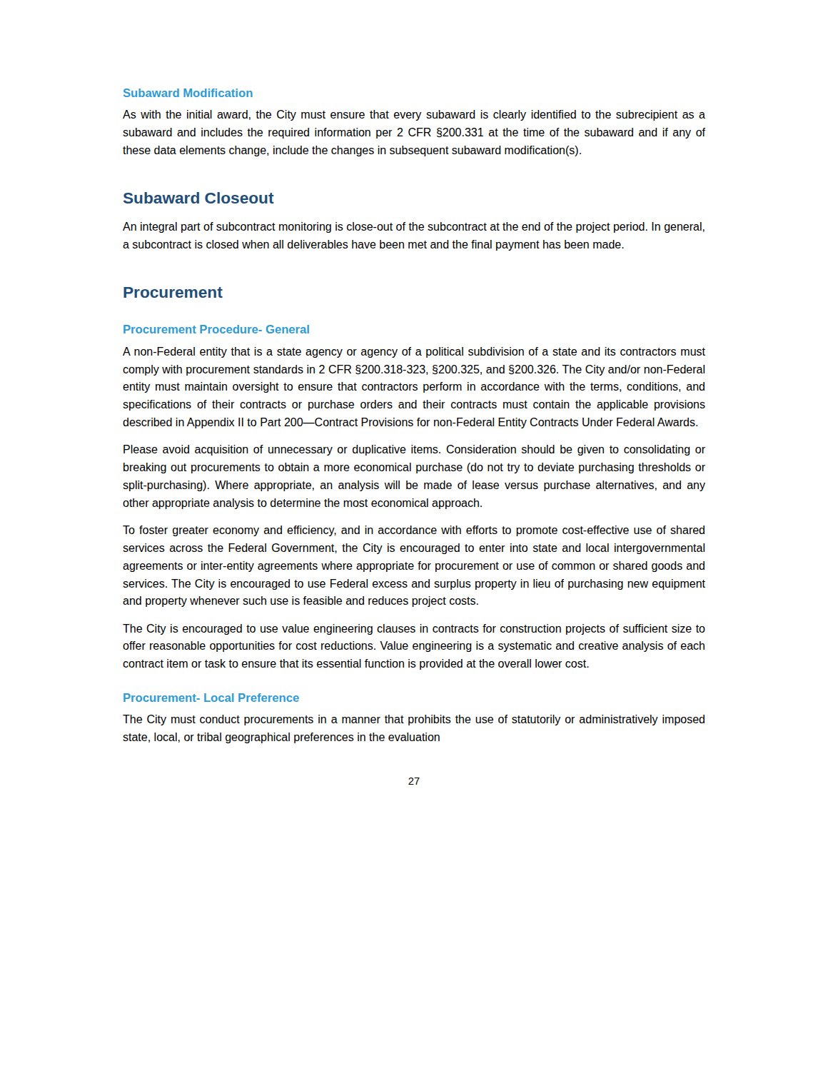Subaward Modification
As with the initial award, the City must ensure that every subaward is clearly identified to the subrecipient as a subaward and includes the required information per 2 CFR §200.331 at the time of the subaward and if any of these data elements change, include the changes in subsequent subaward modification(s).
Subaward Closeout
An integral part of subcontract monitoring is close-out of the subcontract at the end of the project period. In general, a subcontract is closed when all deliverables have been met and the final payment has been made.
Procurement
Procurement Procedure- General
A non-Federal entity that is a state agency or agency of a political subdivision of a state and its contractors must comply with procurement standards in 2 CFR §200.318-323, §200.325, and §200.326. The City and/or non-Federal entity must maintain oversight to ensure that contractors perform in accordance with the terms, conditions, and specifications of their contracts or purchase orders and their contracts must contain the applicable provisions described in Appendix II to Part 200—Contract Provisions for non-Federal Entity Contracts Under Federal Awards.
Please avoid acquisition of unnecessary or duplicative items. Consideration should be given to consolidating or breaking out procurements to obtain a more economical purchase (do not try to deviate purchasing thresholds or split-purchasing). Where appropriate, an analysis will be made of lease versus purchase alternatives, and any other appropriate analysis to determine the most economical approach.
To foster greater economy and efficiency, and in accordance with efforts to promote cost-effective use of shared services across the Federal Government, the City is encouraged to enter into state and local intergovernmental agreements or inter-entity agreements where appropriate for procurement or use of common or shared goods and services. The City is encouraged to use Federal excess and surplus property in lieu of purchasing new equipment and property whenever such use is feasible and reduces project costs.
The City is encouraged to use value engineering clauses in contracts for construction projects of sufficient size to offer reasonable opportunities for cost reductions. Value engineering is a systematic and creative analysis of each contract item or task to ensure that its essential function is provided at the overall lower cost.
Procurement- Local Preference
The City must conduct procurements in a manner that prohibits the use of statutorily or administratively imposed state, local, or tribal geographical preferences in the evaluation
27